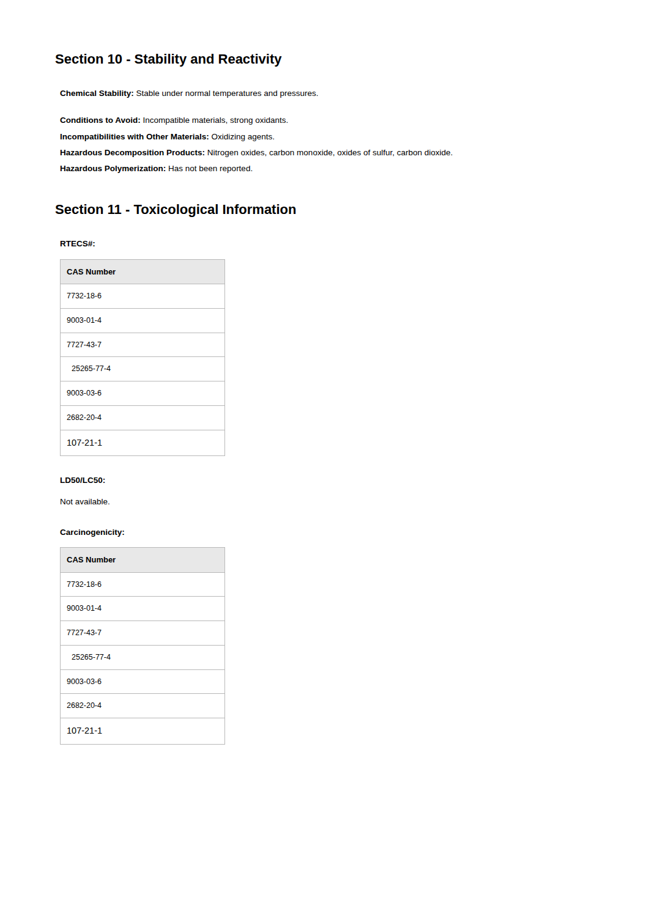Section 10 - Stability and Reactivity
Chemical Stability: Stable under normal temperatures and pressures.
Conditions to Avoid: Incompatible materials, strong oxidants.
Incompatibilities with Other Materials: Oxidizing agents.
Hazardous Decomposition Products: Nitrogen oxides, carbon monoxide, oxides of sulfur, carbon dioxide.
Hazardous Polymerization: Has not been reported.
Section 11 - Toxicological Information
RTECS#:
| CAS Number |
| --- |
| 7732-18-6 |
| 9003-01-4 |
| 7727-43-7 |
| 25265-77-4 |
| 9003-03-6 |
| 2682-20-4 |
| 107-21-1 |
LD50/LC50:
Not available.
Carcinogenicity:
| CAS Number |
| --- |
| 7732-18-6 |
| 9003-01-4 |
| 7727-43-7 |
| 25265-77-4 |
| 9003-03-6 |
| 2682-20-4 |
| 107-21-1 |